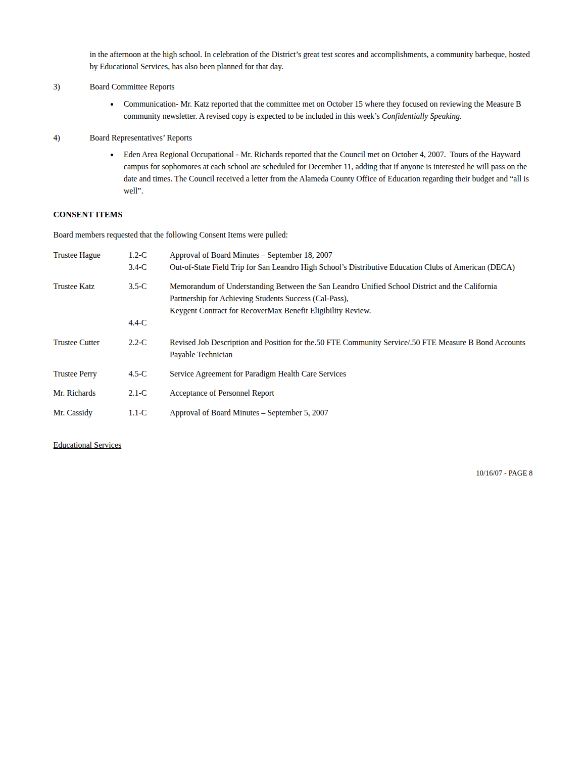in the afternoon at the high school. In celebration of the District’s great test scores and accomplishments, a community barbeque, hosted by Educational Services, has also been planned for that day.
3)
Board Committee Reports
Communication- Mr. Katz reported that the committee met on October 15 where they focused on reviewing the Measure B community newsletter. A revised copy is expected to be included in this week’s Confidentially Speaking.
4)
Board Representatives’ Reports
Eden Area Regional Occupational - Mr. Richards reported that the Council met on October 4, 2007. Tours of the Hayward campus for sophomores at each school are scheduled for December 11, adding that if anyone is interested he will pass on the date and times. The Council received a letter from the Alameda County Office of Education regarding their budget and “all is well”.
CONSENT ITEMS
Board members requested that the following Consent Items were pulled:
| Trustee Hague | 1.2-C 3.4-C | Approval of Board Minutes – September 18, 2007 Out-of-State Field Trip for San Leandro High School’s Distributive Education Clubs of American (DECA) |
| Trustee Katz | 3.5-C 4.4-C | Memorandum of Understanding Between the San Leandro Unified School District and the California Partnership for Achieving Students Success (Cal-Pass), Keygent Contract for RecoverMax Benefit Eligibility Review. |
| Trustee Cutter | 2.2-C | Revised Job Description and Position for the.50 FTE Community Service/.50 FTE Measure B Bond Accounts Payable Technician |
| Trustee Perry | 4.5-C | Service Agreement for Paradigm Health Care Services |
| Mr. Richards | 2.1-C | Acceptance of Personnel Report |
| Mr. Cassidy | 1.1-C | Approval of Board Minutes – September 5, 2007 |
Educational Services
10/16/07 - PAGE 8